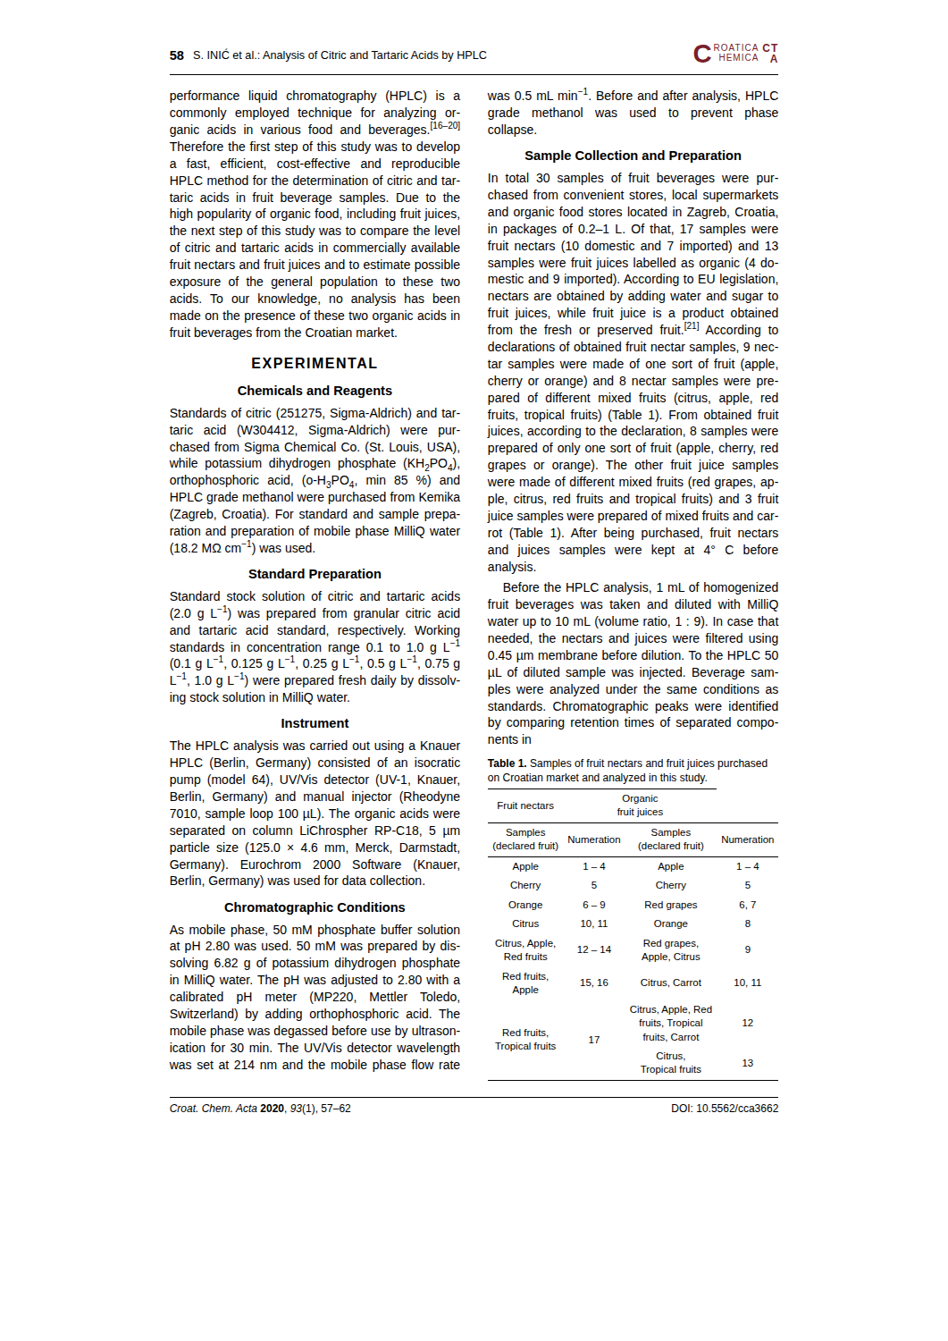58
S. INIĆ et al.: Analysis of Citric and Tartaric Acids by HPLC
C ROATICA
HEMICA CT
A
performance liquid chromatography (HPLC) is a commonly employed technique for analyzing organic acids in various food and beverages.[16–20] Therefore the first step of this study was to develop a fast, efficient, cost-effective and reproducible HPLC method for the determination of citric and tartaric acids in fruit beverage samples. Due to the high popularity of organic food, including fruit juices, the next step of this study was to compare the level of citric and tartaric acids in commercially available fruit nectars and fruit juices and to estimate possible exposure of the general population to these two acids. To our knowledge, no analysis has been made on the presence of these two organic acids in fruit beverages from the Croatian market.
EXPERIMENTAL
Chemicals and Reagents
Standards of citric (251275, Sigma-Aldrich) and tartaric acid (W304412, Sigma-Aldrich) were purchased from Sigma Chemical Co. (St. Louis, USA), while potassium dihydrogen phosphate (KH2PO4), orthophosphoric acid, (o-H3PO4, min 85 %) and HPLC grade methanol were purchased from Kemika (Zagreb, Croatia). For standard and sample preparation and preparation of mobile phase MilliQ water (18.2 MΩ cm−1) was used.
Standard Preparation
Standard stock solution of citric and tartaric acids (2.0 g L−1) was prepared from granular citric acid and tartaric acid standard, respectively. Working standards in concentration range 0.1 to 1.0 g L−1 (0.1 g L−1, 0.125 g L−1, 0.25 g L−1, 0.5 g L−1, 0.75 g L−1, 1.0 g L−1) were prepared fresh daily by dissolving stock solution in MilliQ water.
Instrument
The HPLC analysis was carried out using a Knauer HPLC (Berlin, Germany) consisted of an isocratic pump (model 64), UV/Vis detector (UV-1, Knauer, Berlin, Germany) and manual injector (Rheodyne 7010, sample loop 100 µL). The organic acids were separated on column LiChrospher RP-C18, 5 µm particle size (125.0 × 4.6 mm, Merck, Darmstadt, Germany). Eurochrom 2000 Software (Knauer, Berlin, Germany) was used for data collection.
Chromatographic Conditions
As mobile phase, 50 mM phosphate buffer solution at pH 2.80 was used. 50 mM was prepared by dissolving 6.82 g of potassium dihydrogen phosphate in MilliQ water. The pH was adjusted to 2.80 with a calibrated pH meter (MP220, Mettler Toledo, Switzerland) by adding orthophosphoric acid. The mobile phase was degassed before use by ultrasonication for 30 min. The UV/Vis detector wavelength was set at 214 nm and the mobile phase flow rate was 0.5 mL min−1. Before and after analysis, HPLC grade methanol was used to prevent phase collapse.
Sample Collection and Preparation
In total 30 samples of fruit beverages were purchased from convenient stores, local supermarkets and organic food stores located in Zagreb, Croatia, in packages of 0.2–1 L. Of that, 17 samples were fruit nectars (10 domestic and 7 imported) and 13 samples were fruit juices labelled as organic (4 domestic and 9 imported). According to EU legislation, nectars are obtained by adding water and sugar to fruit juices, while fruit juice is a product obtained from the fresh or preserved fruit.[21] According to declarations of obtained fruit nectar samples, 9 nectar samples were made of one sort of fruit (apple, cherry or orange) and 8 nectar samples were prepared of different mixed fruits (citrus, apple, red fruits, tropical fruits) (Table 1). From obtained fruit juices, according to the declaration, 8 samples were prepared of only one sort of fruit (apple, cherry, red grapes or orange). The other fruit juice samples were made of different mixed fruits (red grapes, apple, citrus, red fruits and tropical fruits) and 3 fruit juice samples were prepared of mixed fruits and carrot (Table 1). After being purchased, fruit nectars and juices samples were kept at 4° C before analysis.
Before the HPLC analysis, 1 mL of homogenized fruit beverages was taken and diluted with MilliQ water up to 10 mL (volume ratio, 1 : 9). In case that needed, the nectars and juices were filtered using 0.45 µm membrane before dilution. To the HPLC 50 µL of diluted sample was injected. Beverage samples were analyzed under the same conditions as standards. Chromatographic peaks were identified by comparing retention times of separated components in
Table 1. Samples of fruit nectars and fruit juices purchased on Croatian market and analyzed in this study.
| Fruit nectars | Organic fruit juices |
| --- | --- |
| Samples (declared fruit) | Numeration | Samples (declared fruit) | Numeration |
| Apple | 1 – 4 | Apple | 1 – 4 |
| Cherry | 5 | Cherry | 5 |
| Orange | 6 – 9 | Red grapes | 6, 7 |
| Citrus | 10, 11 | Orange | 8 |
| Citrus, Apple, Red fruits | 12 – 14 | Red grapes, Apple, Citrus | 9 |
| Red fruits, Apple | 15, 16 | Citrus, Carrot | 10, 11 |
| Red fruits, Tropical fruits | 17 | Citrus, Apple, Red fruits, Tropical fruits, Carrot | 12 |
| Citrus, Tropical fruits | 13 |
Croat. Chem. Acta 2020, 93(1), 57–62
DOI: 10.5562/cca3662